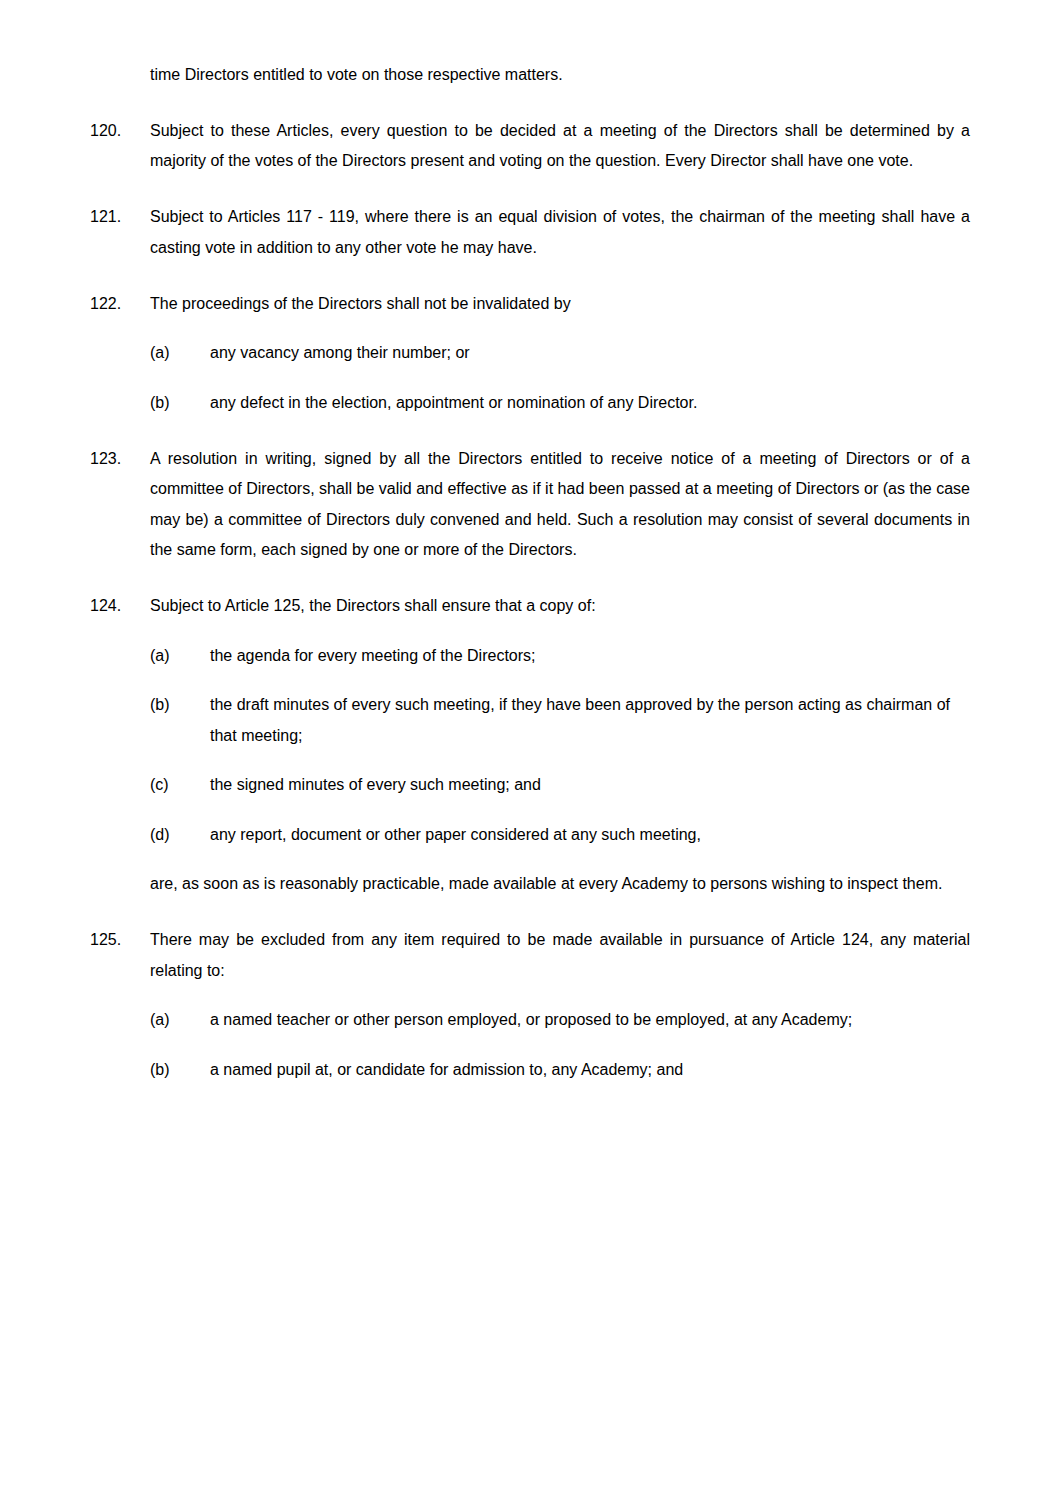time Directors entitled to vote on those respective matters.
120. Subject to these Articles, every question to be decided at a meeting of the Directors shall be determined by a majority of the votes of the Directors present and voting on the question. Every Director shall have one vote.
121. Subject to Articles 117 - 119, where there is an equal division of votes, the chairman of the meeting shall have a casting vote in addition to any other vote he may have.
122. The proceedings of the Directors shall not be invalidated by
(a) any vacancy among their number; or
(b) any defect in the election, appointment or nomination of any Director.
123. A resolution in writing, signed by all the Directors entitled to receive notice of a meeting of Directors or of a committee of Directors, shall be valid and effective as if it had been passed at a meeting of Directors or (as the case may be) a committee of Directors duly convened and held. Such a resolution may consist of several documents in the same form, each signed by one or more of the Directors.
124. Subject to Article 125, the Directors shall ensure that a copy of:
(a) the agenda for every meeting of the Directors;
(b) the draft minutes of every such meeting, if they have been approved by the person acting as chairman of that meeting;
(c) the signed minutes of every such meeting; and
(d) any report, document or other paper considered at any such meeting,
are, as soon as is reasonably practicable, made available at every Academy to persons wishing to inspect them.
125. There may be excluded from any item required to be made available in pursuance of Article 124, any material relating to:
(a) a named teacher or other person employed, or proposed to be employed, at any Academy;
(b) a named pupil at, or candidate for admission to, any Academy; and